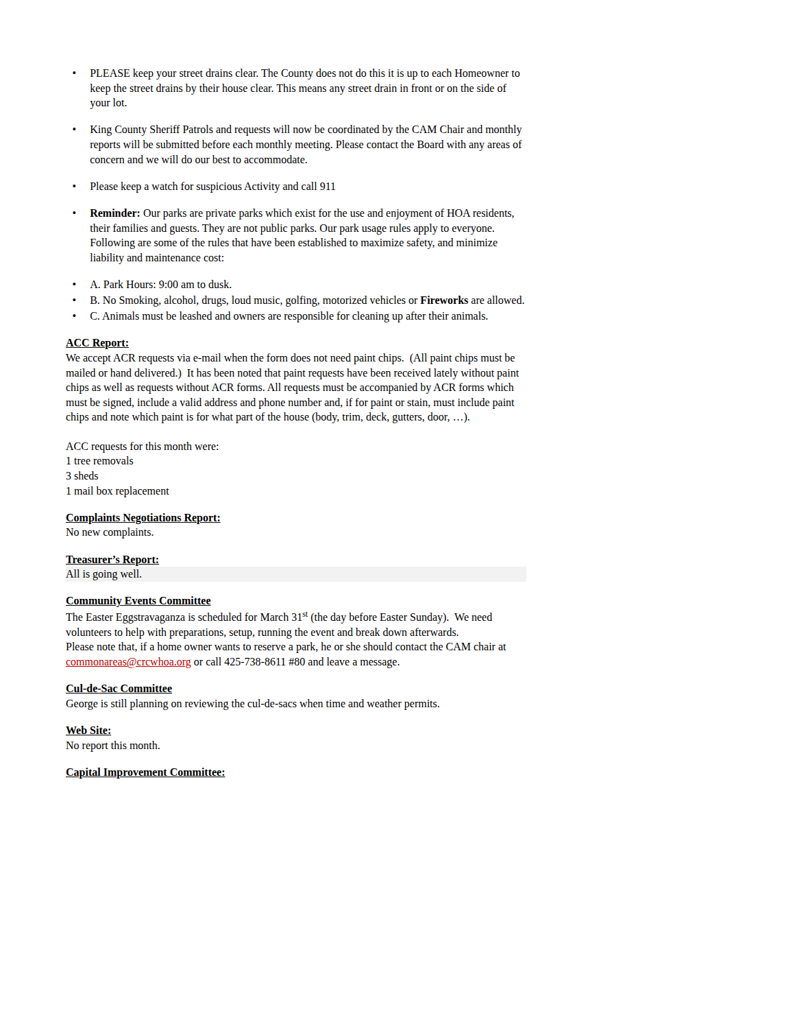PLEASE keep your street drains clear. The County does not do this it is up to each Homeowner to keep the street drains by their house clear. This means any street drain in front or on the side of your lot.
King County Sheriff Patrols and requests will now be coordinated by the CAM Chair and monthly reports will be submitted before each monthly meeting. Please contact the Board with any areas of concern and we will do our best to accommodate.
Please keep a watch for suspicious Activity and call 911
Reminder: Our parks are private parks which exist for the use and enjoyment of HOA residents, their families and guests. They are not public parks. Our park usage rules apply to everyone. Following are some of the rules that have been established to maximize safety, and minimize liability and maintenance cost:
A. Park Hours: 9:00 am to dusk.
B. No Smoking, alcohol, drugs, loud music, golfing, motorized vehicles or Fireworks are allowed.
C. Animals must be leashed and owners are responsible for cleaning up after their animals.
ACC Report:
We accept ACR requests via e-mail when the form does not need paint chips. (All paint chips must be mailed or hand delivered.) It has been noted that paint requests have been received lately without paint chips as well as requests without ACR forms. All requests must be accompanied by ACR forms which must be signed, include a valid address and phone number and, if for paint or stain, must include paint chips and note which paint is for what part of the house (body, trim, deck, gutters, door, …).
ACC requests for this month were:
1 tree removals
3 sheds
1 mail box replacement
Complaints Negotiations Report:
No new complaints.
Treasurer’s Report:
All is going well.
Community Events Committee
The Easter Eggstravaganza is scheduled for March 31st (the day before Easter Sunday). We need volunteers to help with preparations, setup, running the event and break down afterwards.
Please note that, if a home owner wants to reserve a park, he or she should contact the CAM chair at commonareas@crcwhoa.org or call 425-738-8611 #80 and leave a message.
Cul-de-Sac Committee
George is still planning on reviewing the cul-de-sacs when time and weather permits.
Web Site:
No report this month.
Capital Improvement Committee: